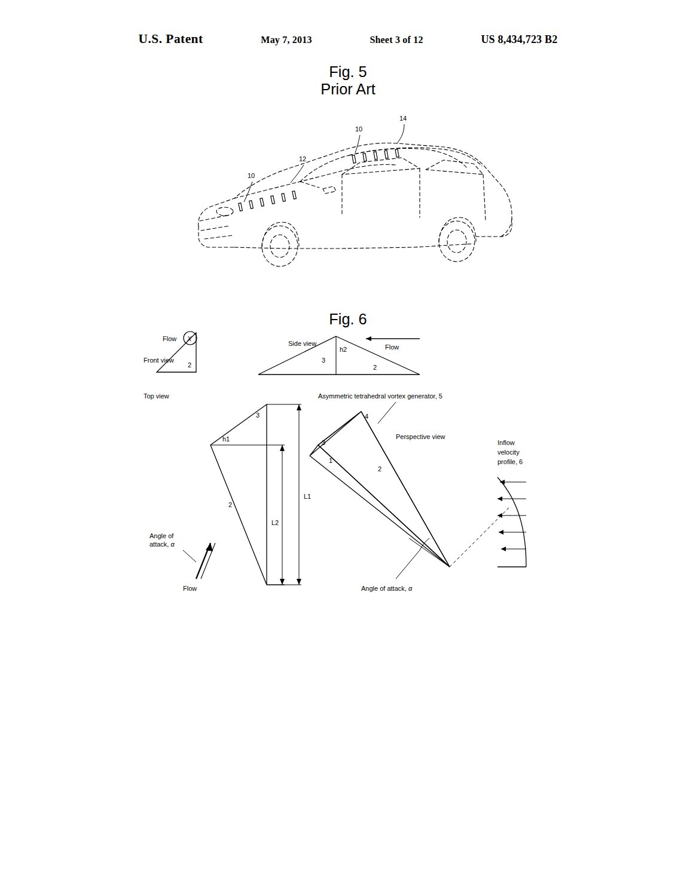U.S. Patent May 7, 2013 Sheet 3 of 12 US 8,434,723 B2
Fig. 5Prior Art
14 10 12 10
Fig. 6
Flow X Front view 2 Side view Flow h2 3 2 Top view 3 h1 2 Angle of attack, α Flow L1 L2 Asymmetric tetrahedral vortex generator, 5 Perspective view 4 3 1 2 Angle of attack, α Inflow velocity profile, 6